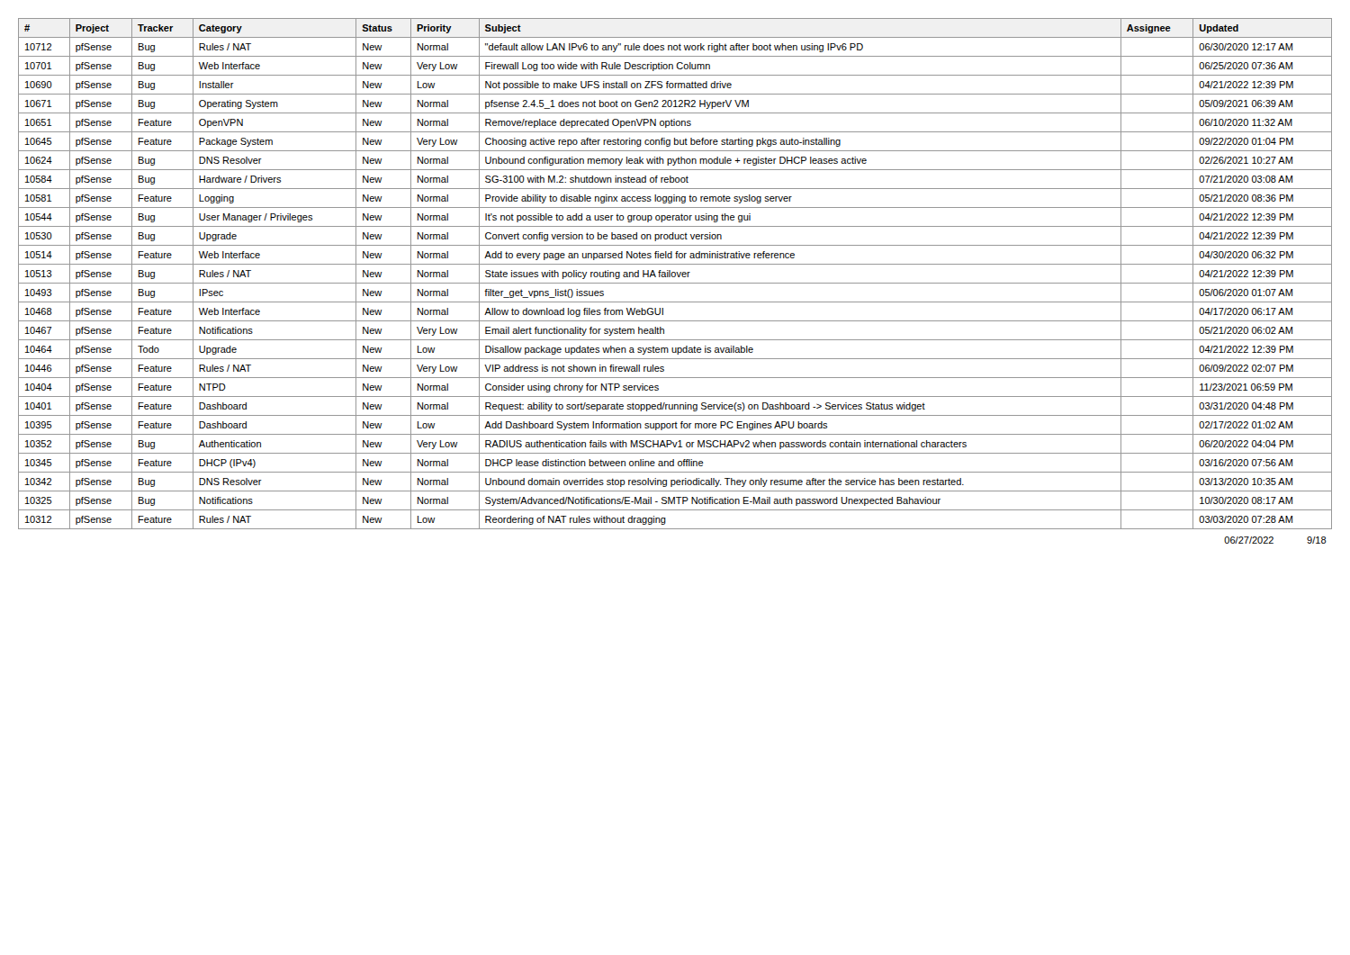| # | Project | Tracker | Category | Status | Priority | Subject | Assignee | Updated |
| --- | --- | --- | --- | --- | --- | --- | --- | --- |
| 10712 | pfSense | Bug | Rules / NAT | New | Normal | "default allow LAN IPv6 to any" rule does not work right after boot when using IPv6 PD | | 06/30/2020 12:17 AM |
| 10701 | pfSense | Bug | Web Interface | New | Very Low | Firewall Log too wide with Rule Description Column | | 06/25/2020 07:36 AM |
| 10690 | pfSense | Bug | Installer | New | Low | Not possible to make UFS install on ZFS formatted drive | | 04/21/2022 12:39 PM |
| 10671 | pfSense | Bug | Operating System | New | Normal | pfsense 2.4.5_1 does not boot on Gen2 2012R2 HyperV VM | | 05/09/2021 06:39 AM |
| 10651 | pfSense | Feature | OpenVPN | New | Normal | Remove/replace deprecated OpenVPN options | | 06/10/2020 11:32 AM |
| 10645 | pfSense | Feature | Package System | New | Very Low | Choosing active repo after restoring config but before starting pkgs auto-installing | | 09/22/2020 01:04 PM |
| 10624 | pfSense | Bug | DNS Resolver | New | Normal | Unbound configuration memory leak with python module + register DHCP leases active | | 02/26/2021 10:27 AM |
| 10584 | pfSense | Bug | Hardware / Drivers | New | Normal | SG-3100 with M.2: shutdown instead of reboot | | 07/21/2020 03:08 AM |
| 10581 | pfSense | Feature | Logging | New | Normal | Provide ability to disable nginx access logging to remote syslog server | | 05/21/2020 08:36 PM |
| 10544 | pfSense | Bug | User Manager / Privileges | New | Normal | It's not possible to add a user to group operator using the gui | | 04/21/2022 12:39 PM |
| 10530 | pfSense | Bug | Upgrade | New | Normal | Convert config version to be based on product version | | 04/21/2022 12:39 PM |
| 10514 | pfSense | Feature | Web Interface | New | Normal | Add to every page an unparsed Notes field for administrative reference | | 04/30/2020 06:32 PM |
| 10513 | pfSense | Bug | Rules / NAT | New | Normal | State issues with policy routing and HA failover | | 04/21/2022 12:39 PM |
| 10493 | pfSense | Bug | IPsec | New | Normal | filter_get_vpns_list() issues | | 05/06/2020 01:07 AM |
| 10468 | pfSense | Feature | Web Interface | New | Normal | Allow to download log files from WebGUI | | 04/17/2020 06:17 AM |
| 10467 | pfSense | Feature | Notifications | New | Very Low | Email alert functionality for system health | | 05/21/2020 06:02 AM |
| 10464 | pfSense | Todo | Upgrade | New | Low | Disallow package updates when a system update is available | | 04/21/2022 12:39 PM |
| 10446 | pfSense | Feature | Rules / NAT | New | Very Low | VIP address is not shown in firewall rules | | 06/09/2022 02:07 PM |
| 10404 | pfSense | Feature | NTPD | New | Normal | Consider using chrony for NTP services | | 11/23/2021 06:59 PM |
| 10401 | pfSense | Feature | Dashboard | New | Normal | Request: ability to sort/separate stopped/running Service(s) on Dashboard -> Services Status widget | | 03/31/2020 04:48 PM |
| 10395 | pfSense | Feature | Dashboard | New | Low | Add Dashboard System Information support for more PC Engines APU boards | | 02/17/2022 01:02 AM |
| 10352 | pfSense | Bug | Authentication | New | Very Low | RADIUS authentication fails with MSCHAPv1 or MSCHAPv2 when passwords contain international characters | | 06/20/2022 04:04 PM |
| 10345 | pfSense | Feature | DHCP (IPv4) | New | Normal | DHCP lease distinction between online and offline | | 03/16/2020 07:56 AM |
| 10342 | pfSense | Bug | DNS Resolver | New | Normal | Unbound domain overrides stop resolving periodically. They only resume after the service has been restarted. | | 03/13/2020 10:35 AM |
| 10325 | pfSense | Bug | Notifications | New | Normal | System/Advanced/Notifications/E-Mail - SMTP Notification E-Mail auth password Unexpected Bahaviour | | 10/30/2020 08:17 AM |
| 10312 | pfSense | Feature | Rules / NAT | New | Low | Reordering of NAT rules without dragging | | 03/03/2020 07:28 AM |
| 06/27/2022 9/18 |